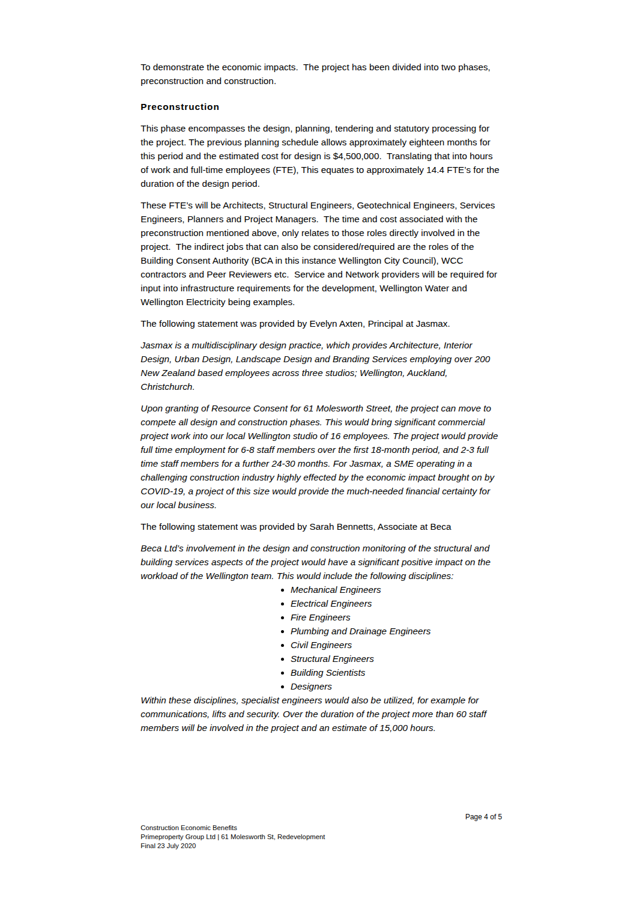To demonstrate the economic impacts. The project has been divided into two phases, preconstruction and construction.
Preconstruction
This phase encompasses the design, planning, tendering and statutory processing for the project. The previous planning schedule allows approximately eighteen months for this period and the estimated cost for design is $4,500,000. Translating that into hours of work and full-time employees (FTE), This equates to approximately 14.4 FTE’s for the duration of the design period.
These FTE’s will be Architects, Structural Engineers, Geotechnical Engineers, Services Engineers, Planners and Project Managers. The time and cost associated with the preconstruction mentioned above, only relates to those roles directly involved in the project. The indirect jobs that can also be considered/required are the roles of the Building Consent Authority (BCA in this instance Wellington City Council), WCC contractors and Peer Reviewers etc. Service and Network providers will be required for input into infrastructure requirements for the development, Wellington Water and Wellington Electricity being examples.
The following statement was provided by Evelyn Axten, Principal at Jasmax.
Jasmax is a multidisciplinary design practice, which provides Architecture, Interior Design, Urban Design, Landscape Design and Branding Services employing over 200 New Zealand based employees across three studios; Wellington, Auckland, Christchurch.
Upon granting of Resource Consent for 61 Molesworth Street, the project can move to compete all design and construction phases. This would bring significant commercial project work into our local Wellington studio of 16 employees. The project would provide full time employment for 6-8 staff members over the first 18-month period, and 2-3 full time staff members for a further 24-30 months. For Jasmax, a SME operating in a challenging construction industry highly effected by the economic impact brought on by COVID-19, a project of this size would provide the much-needed financial certainty for our local business.
The following statement was provided by Sarah Bennetts, Associate at Beca
Beca Ltd’s involvement in the design and construction monitoring of the structural and building services aspects of the project would have a significant positive impact on the workload of the Wellington team. This would include the following disciplines:
Mechanical Engineers
Electrical Engineers
Fire Engineers
Plumbing and Drainage Engineers
Civil Engineers
Structural Engineers
Building Scientists
Designers
Within these disciplines, specialist engineers would also be utilized, for example for communications, lifts and security. Over the duration of the project more than 60 staff members will be involved in the project and an estimate of 15,000 hours.
Page 4 of 5
Construction Economic Benefits
Primeproperty Group Ltd | 61 Molesworth St, Redevelopment
Final 23 July 2020